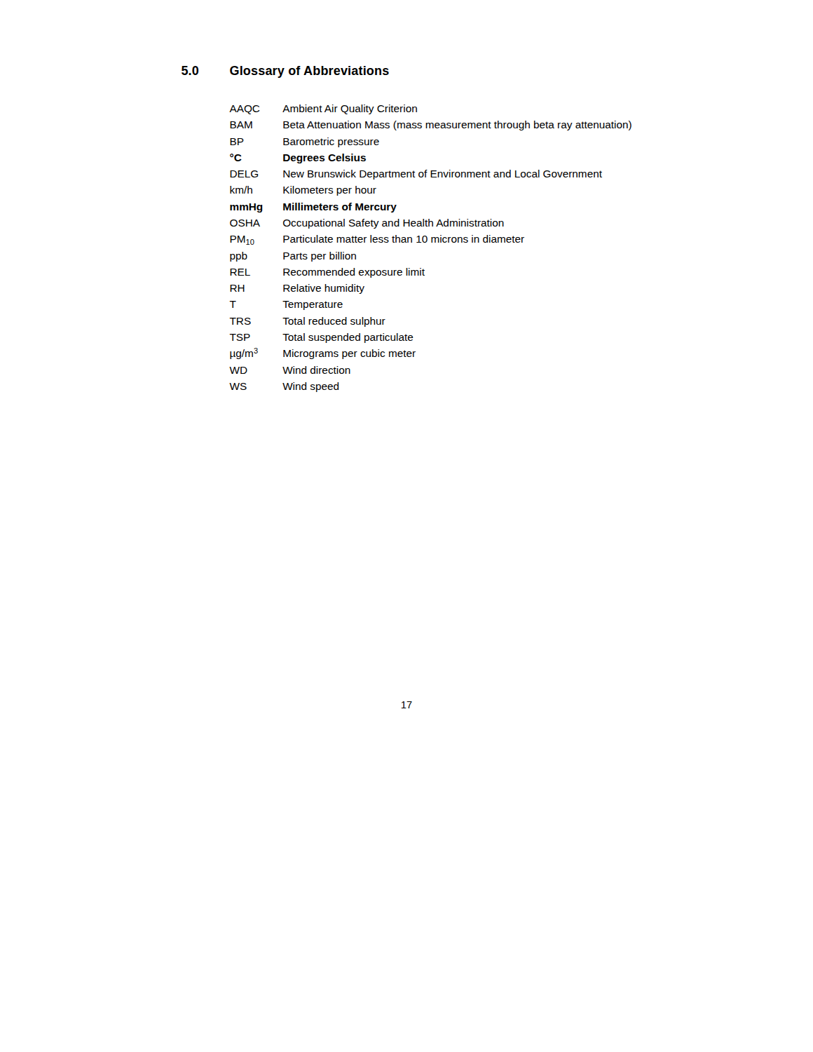5.0 Glossary of Abbreviations
| AAQC | Ambient Air Quality Criterion |
| BAM | Beta Attenuation Mass (mass measurement through beta ray attenuation) |
| BP | Barometric pressure |
| °C | Degrees Celsius |
| DELG | New Brunswick Department of Environment and Local Government |
| km/h | Kilometers per hour |
| mmHg | Millimeters of Mercury |
| OSHA | Occupational Safety and Health Administration |
| PM 10 | Particulate matter less than 10 microns in diameter |
| ppb | Parts per billion |
| REL | Recommended exposure limit |
| RH | Relative humidity |
| T | Temperature |
| TRS | Total reduced sulphur |
| TSP | Total suspended particulate |
| µg/m 3 | Micrograms per cubic meter |
| WD | Wind direction |
| WS | Wind speed |
17